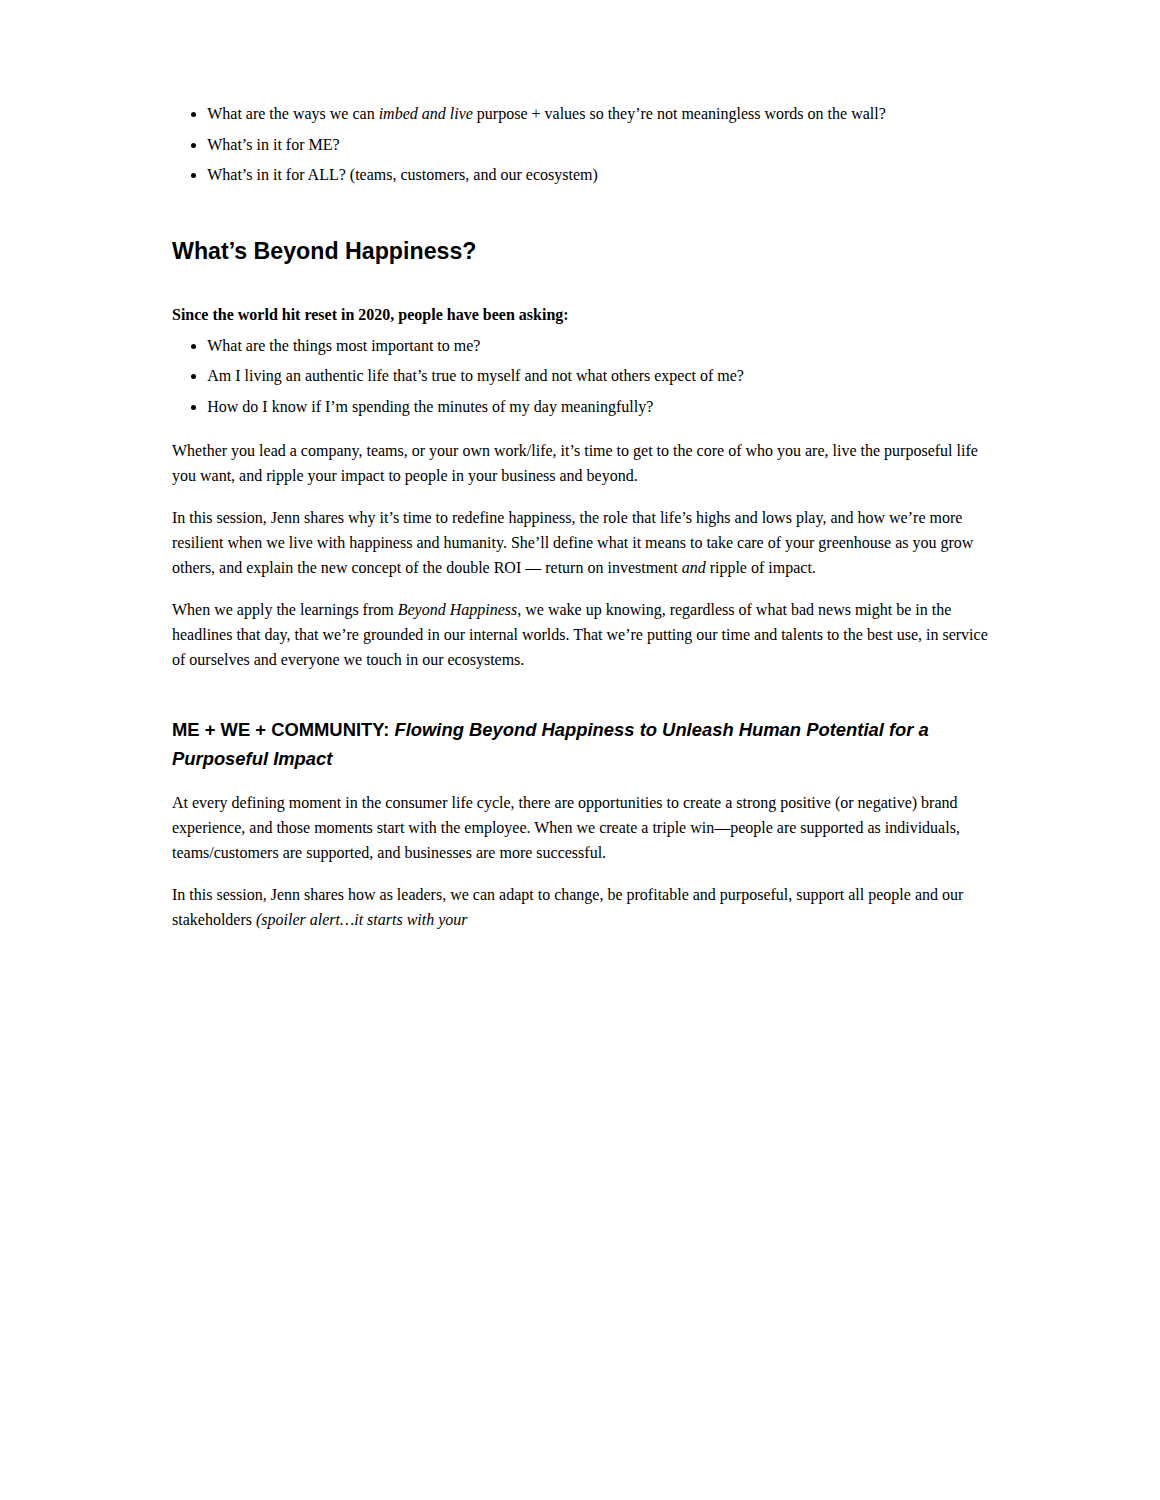What are the ways we can imbed and live purpose + values so they’re not meaningless words on the wall?
What’s in it for ME?
What’s in it for ALL? (teams, customers, and our ecosystem)
What’s Beyond Happiness?
Since the world hit reset in 2020, people have been asking:
What are the things most important to me?
Am I living an authentic life that’s true to myself and not what others expect of me?
How do I know if I’m spending the minutes of my day meaningfully?
Whether you lead a company, teams, or your own work/life, it’s time to get to the core of who you are, live the purposeful life you want, and ripple your impact to people in your business and beyond.
In this session, Jenn shares why it’s time to redefine happiness, the role that life’s highs and lows play, and how we’re more resilient when we live with happiness and humanity. She’ll define what it means to take care of your greenhouse as you grow others, and explain the new concept of the double ROI — return on investment and ripple of impact.
When we apply the learnings from Beyond Happiness, we wake up knowing, regardless of what bad news might be in the headlines that day, that we’re grounded in our internal worlds. That we’re putting our time and talents to the best use, in service of ourselves and everyone we touch in our ecosystems.
ME + WE + COMMUNITY: Flowing Beyond Happiness to Unleash Human Potential for a Purposeful Impact
At every defining moment in the consumer life cycle, there are opportunities to create a strong positive (or negative) brand experience, and those moments start with the employee. When we create a triple win—people are supported as individuals, teams/customers are supported, and businesses are more successful.
In this session, Jenn shares how as leaders, we can adapt to change, be profitable and purposeful, support all people and our stakeholders (spoiler alert…it starts with your